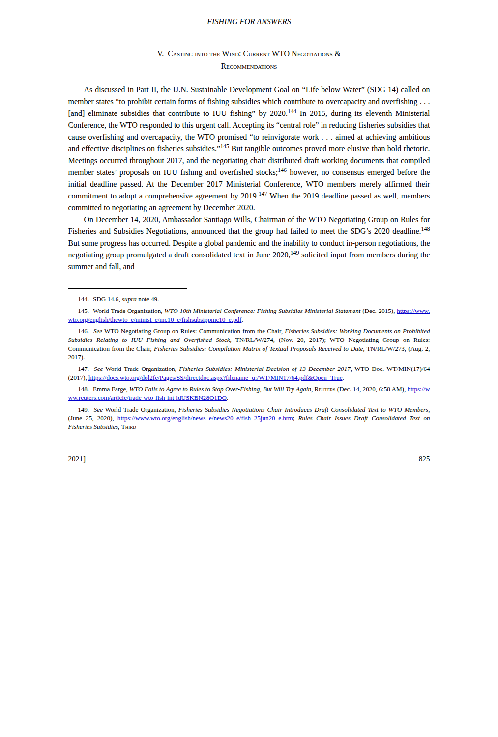FISHING FOR ANSWERS
V. Casting into the Wind: Current WTO Negotiations &
Recommendations
As discussed in Part II, the U.N. Sustainable Development Goal on “Life below Water” (SDG 14) called on member states “to prohibit certain forms of fishing subsidies which contribute to overcapacity and overfishing . . . [and] eliminate subsidies that contribute to IUU fishing” by 2020.144 In 2015, during its eleventh Ministerial Conference, the WTO responded to this urgent call. Accepting its “central role” in reducing fisheries subsidies that cause overfishing and overcapacity, the WTO promised “to reinvigorate work . . . aimed at achieving ambitious and effective disciplines on fisheries subsidies.”145 But tangible outcomes proved more elusive than bold rhetoric. Meetings occurred throughout 2017, and the negotiating chair distributed draft working documents that compiled member states’ proposals on IUU fishing and overfished stocks;146 however, no consensus emerged before the initial deadline passed. At the December 2017 Ministerial Conference, WTO members merely affirmed their commitment to adopt a comprehensive agreement by 2019.147 When the 2019 deadline passed as well, members committed to negotiating an agreement by December 2020.
On December 14, 2020, Ambassador Santiago Wills, Chairman of the WTO Negotiating Group on Rules for Fisheries and Subsidies Negotiations, announced that the group had failed to meet the SDG’s 2020 deadline.148 But some progress has occurred. Despite a global pandemic and the inability to conduct in-person negotiations, the negotiating group promulgated a draft consolidated text in June 2020,149 solicited input from members during the summer and fall, and
144. SDG 14.6, supra note 49.
145. World Trade Organization, WTO 10th Ministerial Conference: Fishing Subsidies Ministerial Statement (Dec. 2015), https://www.wto.org/english/thewto_e/minist_e/mc10_e/fishsubsippmc10_e.pdf.
146. See WTO Negotiating Group on Rules: Communication from the Chair, Fisheries Subsidies: Working Documents on Prohibited Subsidies Relating to IUU Fishing and Overfished Stock, TN/RL/W/274, (Nov. 20, 2017); WTO Negotiating Group on Rules: Communication from the Chair, Fisheries Subsidies: Compilation Matrix of Textual Proposals Received to Date, TN/RL/W/273, (Aug. 2, 2017).
147. See World Trade Organization, Fisheries Subsidies: Ministerial Decision of 13 December 2017, WTO Doc. WT/MIN(17)/64 (2017), https://docs.wto.org/dol2fe/Pages/SS/directdoc.aspx?filename=q:/WT/MIN17/64.pdf&Open=True.
148. Emma Farge, WTO Fails to Agree to Rules to Stop Over-Fishing, But Will Try Again, Reuters (Dec. 14, 2020, 6:58 AM), https://www.reuters.com/article/trade-wto-fish-int-idUSKBN28O1DO.
149. See World Trade Organization, Fisheries Subsidies Negotiations Chair Introduces Draft Consolidated Text to WTO Members, (June 25, 2020), https://www.wto.org/english/news_e/news20_e/fish_25jun20_e.htm; Rules Chair Issues Draft Consolidated Text on Fisheries Subsidies, Third
2021] 825